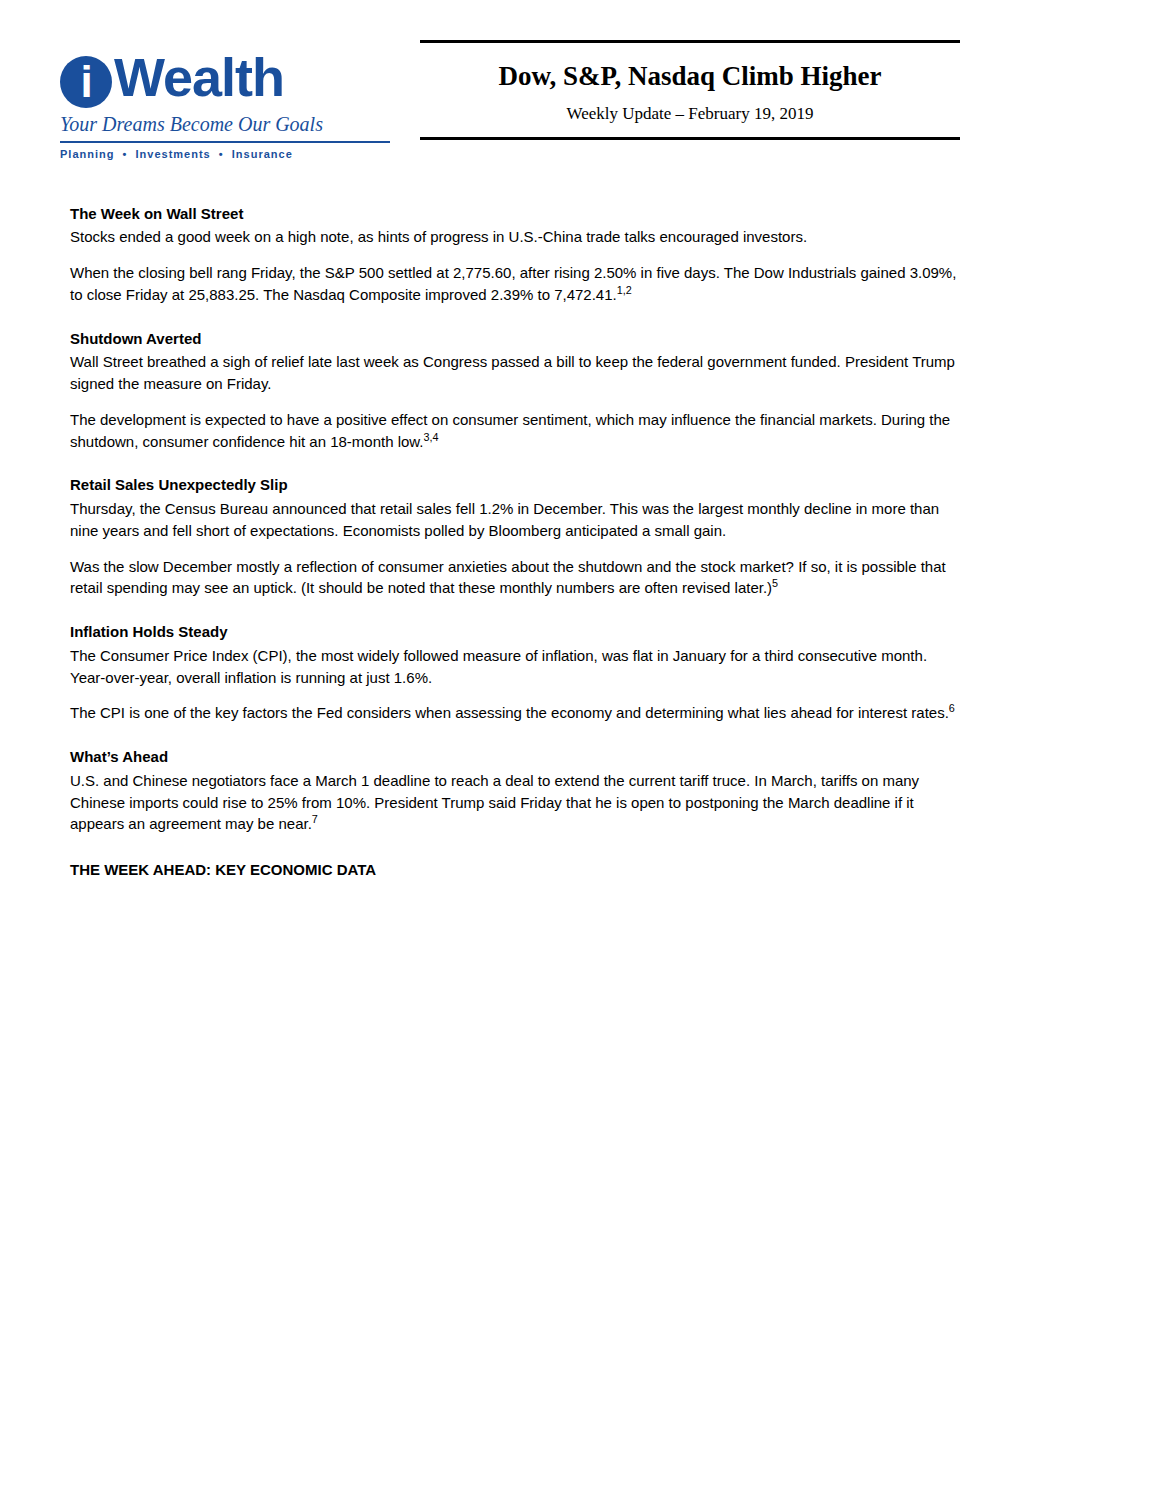i Wealth
Your Dreams Become Our Goals
Planning • Investments • Insurance
Dow, S&P, Nasdaq Climb Higher
Weekly Update – February 19, 2019
The Week on Wall Street
Stocks ended a good week on a high note, as hints of progress in U.S.-China trade talks encouraged investors.
When the closing bell rang Friday, the S&P 500 settled at 2,775.60, after rising 2.50% in five days. The Dow Industrials gained 3.09%, to close Friday at 25,883.25. The Nasdaq Composite improved 2.39% to 7,472.41.1,2
Shutdown Averted
Wall Street breathed a sigh of relief late last week as Congress passed a bill to keep the federal government funded. President Trump signed the measure on Friday.
The development is expected to have a positive effect on consumer sentiment, which may influence the financial markets. During the shutdown, consumer confidence hit an 18-month low.3,4
Retail Sales Unexpectedly Slip
Thursday, the Census Bureau announced that retail sales fell 1.2% in December. This was the largest monthly decline in more than nine years and fell short of expectations. Economists polled by Bloomberg anticipated a small gain.
Was the slow December mostly a reflection of consumer anxieties about the shutdown and the stock market? If so, it is possible that retail spending may see an uptick. (It should be noted that these monthly numbers are often revised later.)5
Inflation Holds Steady
The Consumer Price Index (CPI), the most widely followed measure of inflation, was flat in January for a third consecutive month. Year-over-year, overall inflation is running at just 1.6%.
The CPI is one of the key factors the Fed considers when assessing the economy and determining what lies ahead for interest rates.6
What’s Ahead
U.S. and Chinese negotiators face a March 1 deadline to reach a deal to extend the current tariff truce. In March, tariffs on many Chinese imports could rise to 25% from 10%. President Trump said Friday that he is open to postponing the March deadline if it appears an agreement may be near.7
THE WEEK AHEAD: KEY ECONOMIC DATA